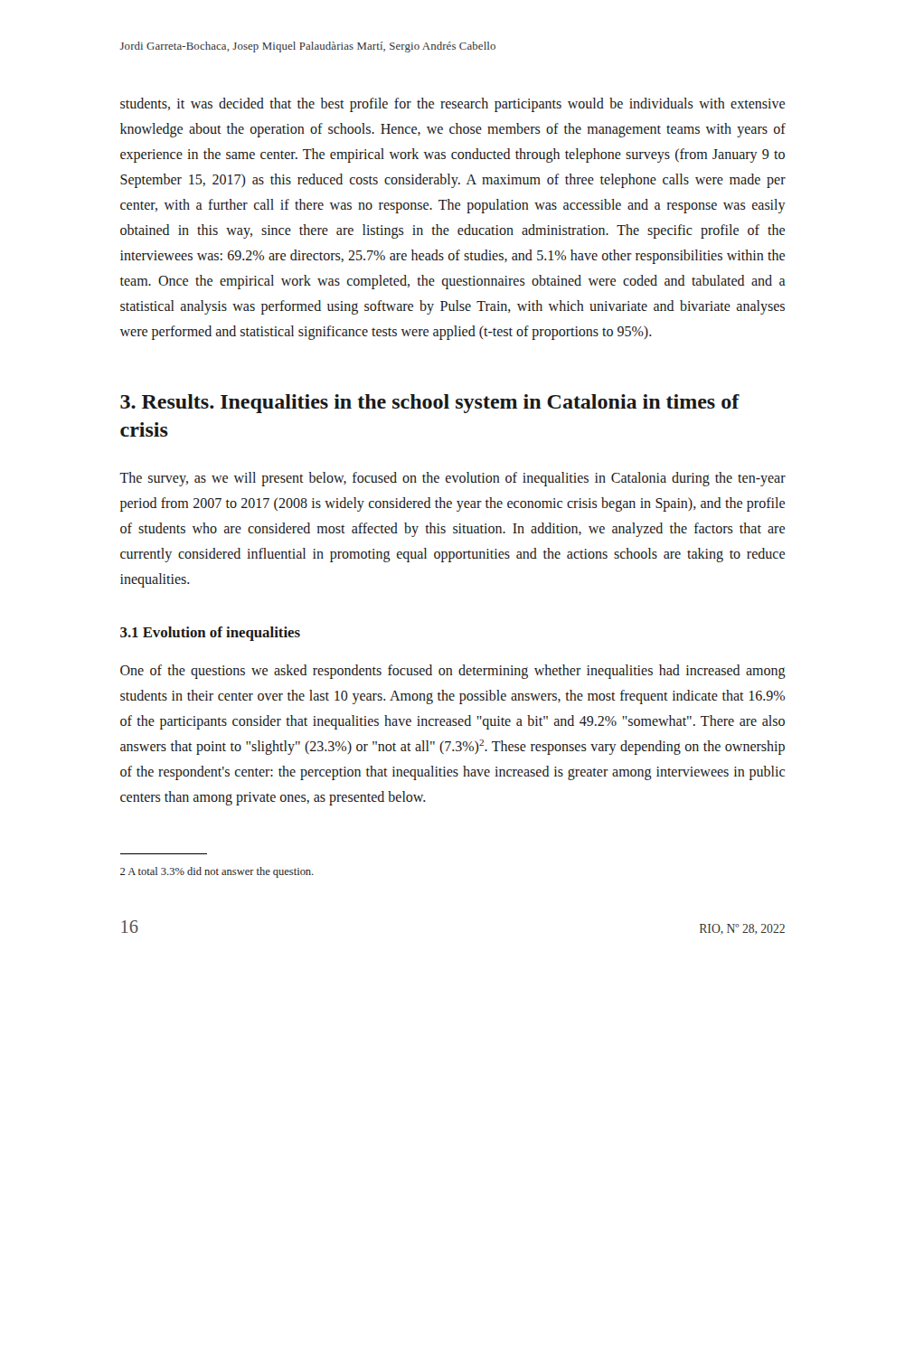Jordi Garreta-Bochaca, Josep Miquel Palaudàrias Martí, Sergio Andrés Cabello
students, it was decided that the best profile for the research participants would be individuals with extensive knowledge about the operation of schools. Hence, we chose members of the management teams with years of experience in the same center. The empirical work was conducted through telephone surveys (from January 9 to September 15, 2017) as this reduced costs considerably. A maximum of three telephone calls were made per center, with a further call if there was no response. The population was accessible and a response was easily obtained in this way, since there are listings in the education administration. The specific profile of the interviewees was: 69.2% are directors, 25.7% are heads of studies, and 5.1% have other responsibilities within the team. Once the empirical work was completed, the questionnaires obtained were coded and tabulated and a statistical analysis was performed using software by Pulse Train, with which univariate and bivariate analyses were performed and statistical significance tests were applied (t-test of proportions to 95%).
3. Results. Inequalities in the school system in Catalonia in times of crisis
The survey, as we will present below, focused on the evolution of inequalities in Catalonia during the ten-year period from 2007 to 2017 (2008 is widely considered the year the economic crisis began in Spain), and the profile of students who are considered most affected by this situation. In addition, we analyzed the factors that are currently considered influential in promoting equal opportunities and the actions schools are taking to reduce inequalities.
3.1 Evolution of inequalities
One of the questions we asked respondents focused on determining whether inequalities had increased among students in their center over the last 10 years. Among the possible answers, the most frequent indicate that 16.9% of the participants consider that inequalities have increased "quite a bit" and 49.2% "somewhat". There are also answers that point to "slightly" (23.3%) or "not at all" (7.3%)2. These responses vary depending on the ownership of the respondent's center: the perception that inequalities have increased is greater among interviewees in public centers than among private ones, as presented below.
2 A total 3.3% did not answer the question.
16 RIO, Nº 28, 2022